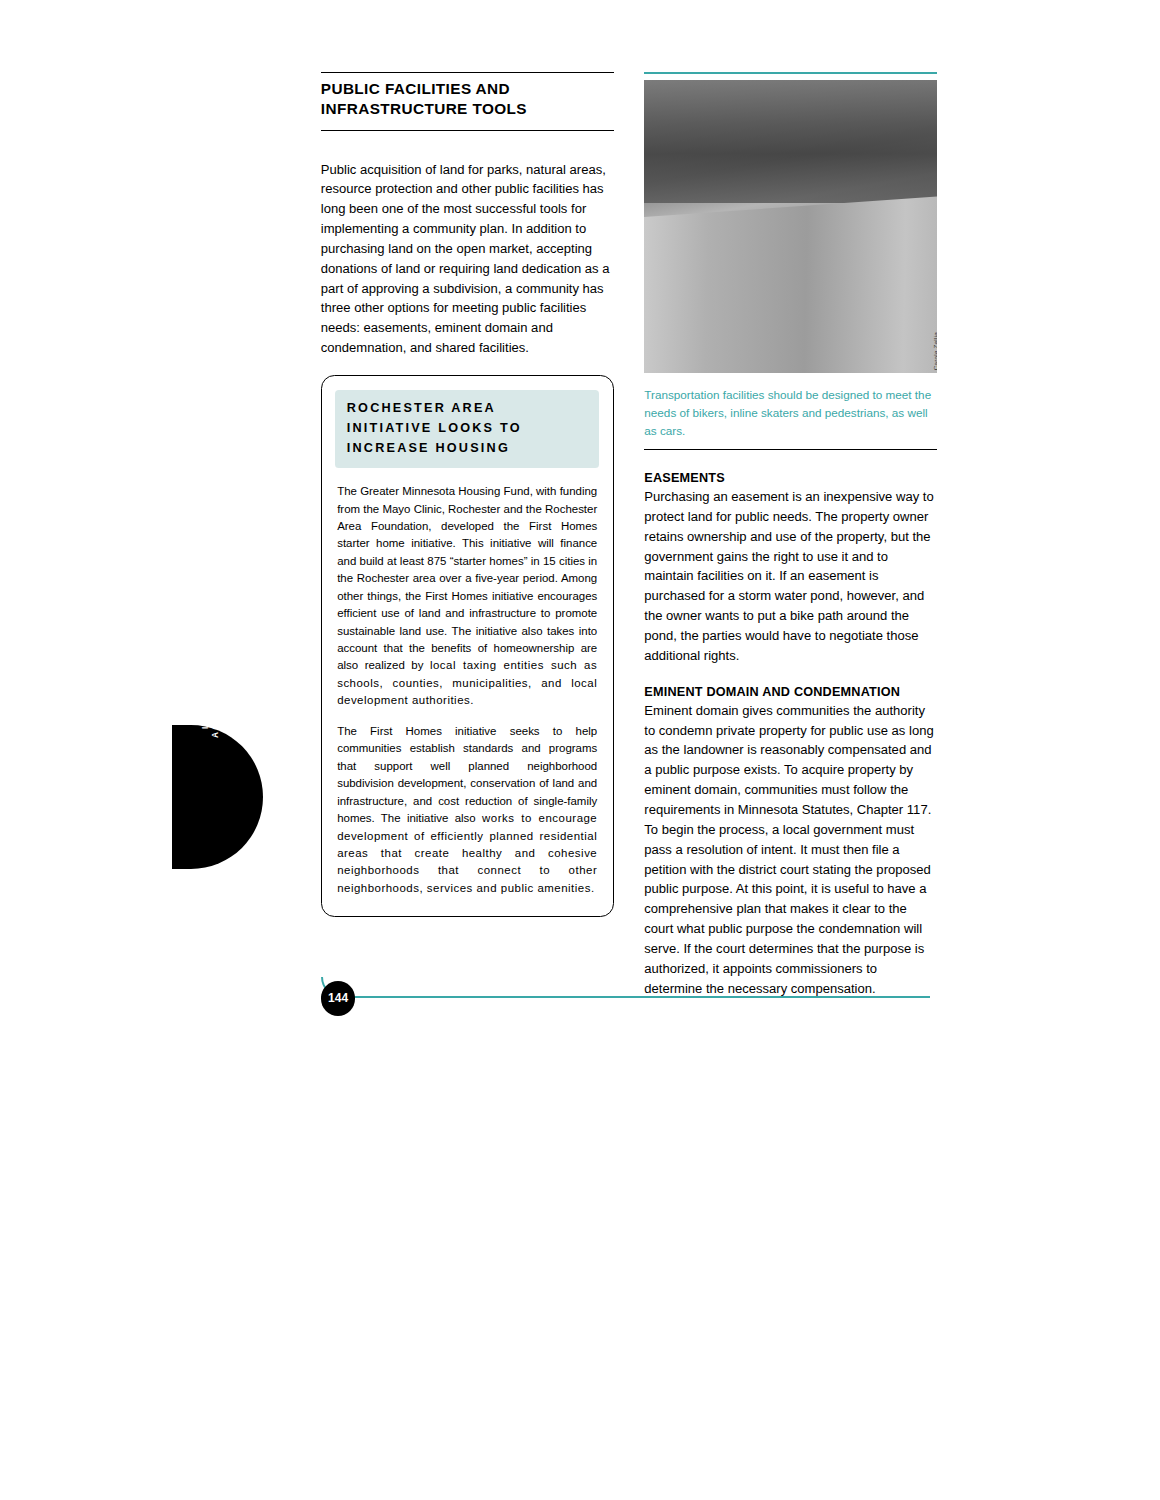IMPLEMENTING
A COMPREHENSIVE
PLAN
PUBLIC FACILITIES AND
INFRASTRUCTURE TOOLS
Public acquisition of land for parks, natural areas, resource protection and other public facilities has long been one of the most successful tools for implementing a community plan. In addition to purchasing land on the open market, accepting donations of land or requiring land dedication as a part of approving a subdivision, a community has three other options for meeting public facilities needs: easements, eminent domain and condemnation, and shared facilities.
Rochester Area
Initiative Looks to
Increase Housing
The Greater Minnesota Housing Fund, with funding from the Mayo Clinic, Rochester and the Rochester Area Foundation, developed the First Homes starter home initiative. This initiative will finance and build at least 875 “starter homes” in 15 cities in the Rochester area over a five-year period. Among other things, the First Homes initiative encourages efficient use of land and infrastructure to promote sustainable land use. The initiative also takes into account that the benefits of homeownership are also realized by local taxing entities such as schools, counties, municipalities, and local development authorities.
The First Homes initiative seeks to help communities establish standards and programs that support well planned neighborhood subdivision development, conservation of land and infrastructure, and cost reduction of single-family homes. The initiative also works to encourage development of efficiently planned residential areas that create healthy and cohesive neighborhoods that connect to other neighborhoods, services and public amenities.
Carole Zellie
Transportation facilities should be designed to meet the needs of bikers, inline skaters and pedestrians, as well as cars.
EASEMENTS
Purchasing an easement is an inexpensive way to protect land for public needs. The property owner retains ownership and use of the property, but the government gains the right to use it and to maintain facilities on it. If an easement is purchased for a storm water pond, however, and the owner wants to put a bike path around the pond, the parties would have to negotiate those additional rights.
EMINENT DOMAIN AND CONDEMNATION
Eminent domain gives communities the authority to condemn private property for public use as long as the landowner is reasonably compensated and a public purpose exists. To acquire property by eminent domain, communities must follow the requirements in Minnesota Statutes, Chapter 117. To begin the process, a local government must pass a resolution of intent. It must then file a petition with the district court stating the proposed public purpose. At this point, it is useful to have a comprehensive plan that makes it clear to the court what public purpose the condemnation will serve. If the court determines that the purpose is authorized, it appoints commissioners to determine the necessary compensation.
144